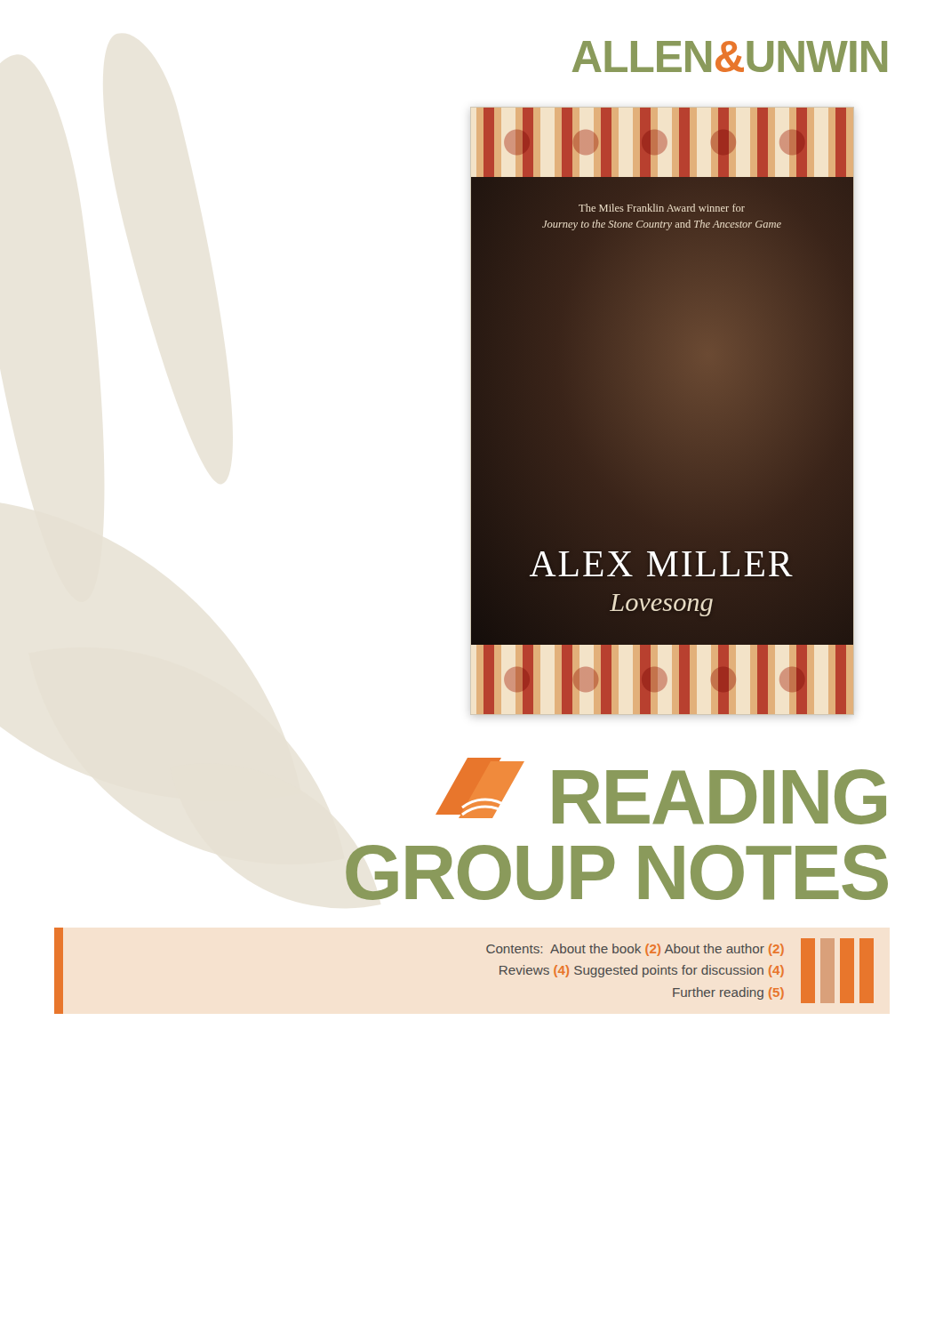ALLEN&UNWIN
The Miles Franklin Award winner for
Journey to the Stone Country and The Ancestor Game
ALEX MILLER
Lovesong
READING GROUP NOTES
Contents: About the book (2) About the author (2)
Reviews (4) Suggested points for discussion (4)
Further reading (5)